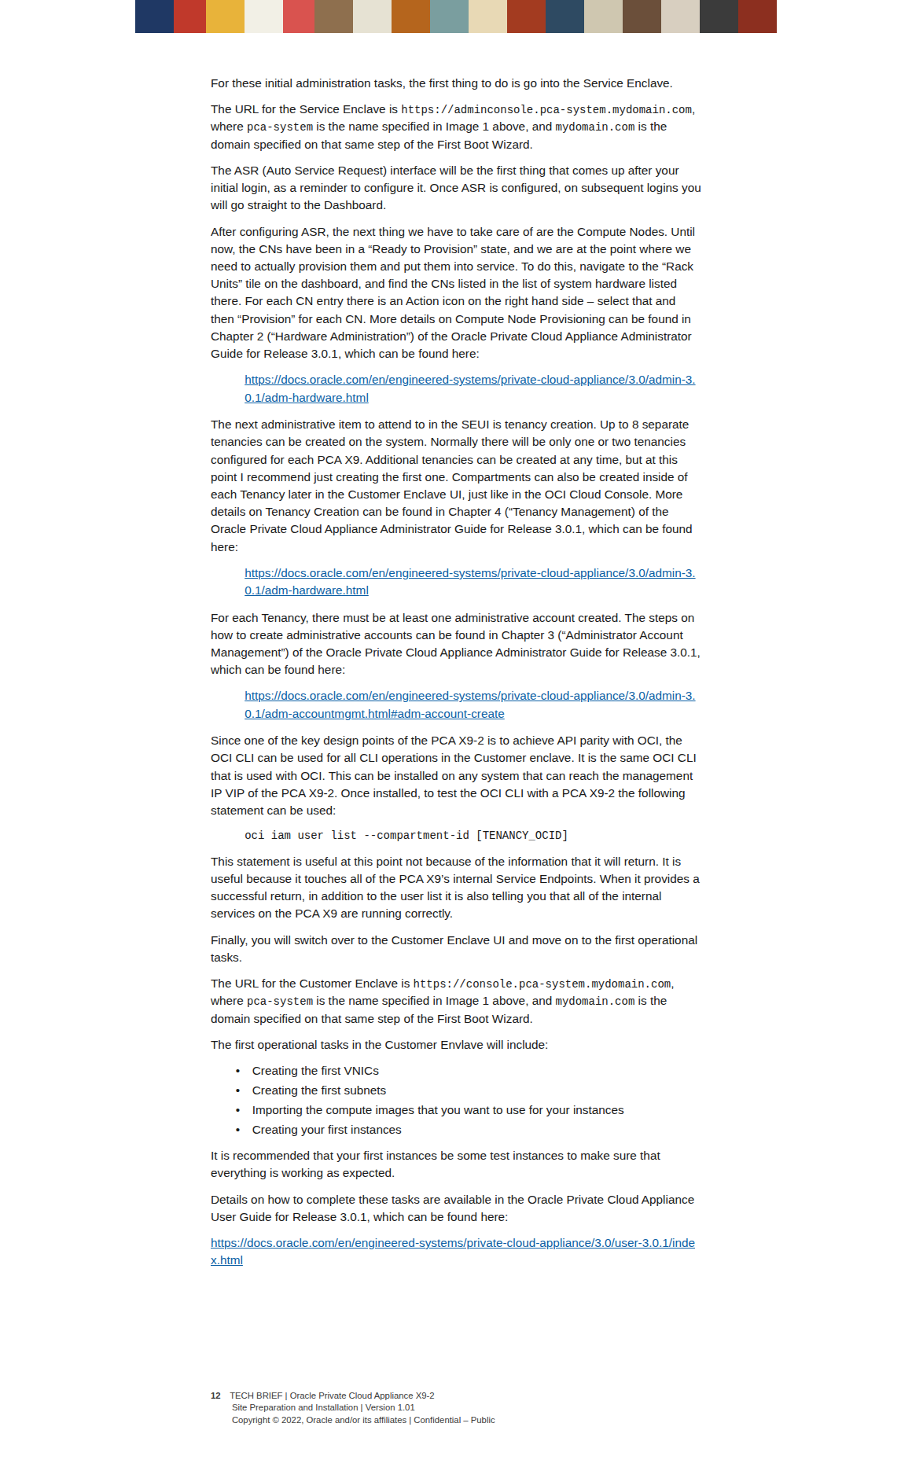For these initial administration tasks, the first thing to do is go into the Service Enclave.
The URL for the Service Enclave is https://adminconsole.pca-system.mydomain.com, where pca-system is the name specified in Image 1 above, and mydomain.com is the domain specified on that same step of the First Boot Wizard.
The ASR (Auto Service Request) interface will be the first thing that comes up after your initial login, as a reminder to configure it. Once ASR is configured, on subsequent logins you will go straight to the Dashboard.
After configuring ASR, the next thing we have to take care of are the Compute Nodes. Until now, the CNs have been in a “Ready to Provision” state, and we are at the point where we need to actually provision them and put them into service. To do this, navigate to the “Rack Units” tile on the dashboard, and find the CNs listed in the list of system hardware listed there. For each CN entry there is an Action icon on the right hand side – select that and then “Provision” for each CN. More details on Compute Node Provisioning can be found in Chapter 2 (“Hardware Administration”) of the Oracle Private Cloud Appliance Administrator Guide for Release 3.0.1, which can be found here:
https://docs.oracle.com/en/engineered-systems/private-cloud-appliance/3.0/admin-3.0.1/adm-hardware.html
The next administrative item to attend to in the SEUI is tenancy creation. Up to 8 separate tenancies can be created on the system. Normally there will be only one or two tenancies configured for each PCA X9. Additional tenancies can be created at any time, but at this point I recommend just creating the first one. Compartments can also be created inside of each Tenancy later in the Customer Enclave UI, just like in the OCI Cloud Console. More details on Tenancy Creation can be found in Chapter 4 (“Tenancy Management) of the Oracle Private Cloud Appliance Administrator Guide for Release 3.0.1, which can be found here:
https://docs.oracle.com/en/engineered-systems/private-cloud-appliance/3.0/admin-3.0.1/adm-hardware.html
For each Tenancy, there must be at least one administrative account created. The steps on how to create administrative accounts can be found in Chapter 3 (“Administrator Account Management”) of the Oracle Private Cloud Appliance Administrator Guide for Release 3.0.1, which can be found here:
https://docs.oracle.com/en/engineered-systems/private-cloud-appliance/3.0/admin-3.0.1/adm-accountmgmt.html#adm-account-create
Since one of the key design points of the PCA X9-2 is to achieve API parity with OCI, the OCI CLI can be used for all CLI operations in the Customer enclave. It is the same OCI CLI that is used with OCI. This can be installed on any system that can reach the management IP VIP of the PCA X9-2. Once installed, to test the OCI CLI with a PCA X9-2 the following statement can be used:
oci iam user list --compartment-id [TENANCY_OCID]
This statement is useful at this point not because of the information that it will return. It is useful because it touches all of the PCA X9’s internal Service Endpoints. When it provides a successful return, in addition to the user list it is also telling you that all of the internal services on the PCA X9 are running correctly.
Finally, you will switch over to the Customer Enclave UI and move on to the first operational tasks.
The URL for the Customer Enclave is https://console.pca-system.mydomain.com, where pca-system is the name specified in Image 1 above, and mydomain.com is the domain specified on that same step of the First Boot Wizard.
The first operational tasks in the Customer Envlave will include:
Creating the first VNICs
Creating the first subnets
Importing the compute images that you want to use for your instances
Creating your first instances
It is recommended that your first instances be some test instances to make sure that everything is working as expected.
Details on how to complete these tasks are available in the Oracle Private Cloud Appliance User Guide for Release 3.0.1, which can be found here:
https://docs.oracle.com/en/engineered-systems/private-cloud-appliance/3.0/user-3.0.1/index.html
12 TECH BRIEF | Oracle Private Cloud Appliance X9-2 Site Preparation and Installation | Version 1.01 Copyright © 2022, Oracle and/or its affiliates | Confidential – Public